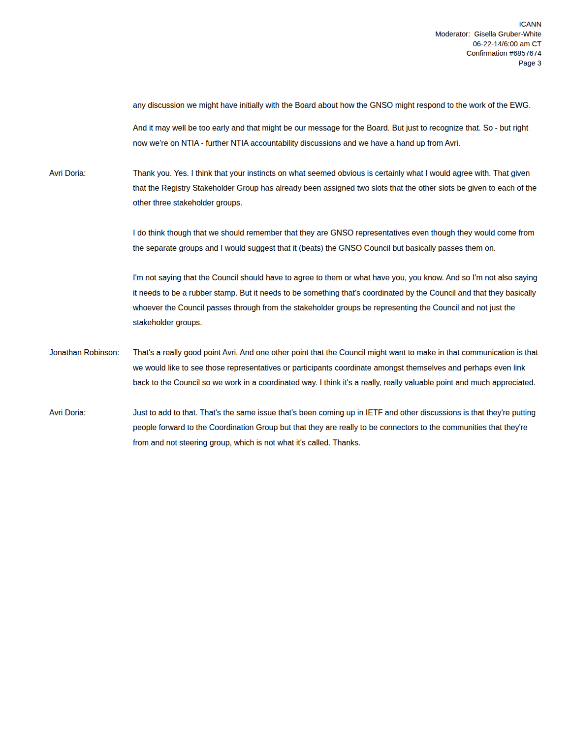ICANN
Moderator: Gisella Gruber-White
06-22-14/6:00 am CT
Confirmation #6857674
Page 3
any discussion we might have initially with the Board about how the GNSO might respond to the work of the EWG.
And it may well be too early and that might be our message for the Board. But just to recognize that. So - but right now we're on NTIA - further NTIA accountability discussions and we have a hand up from Avri.
Avri Doria:
Thank you. Yes. I think that your instincts on what seemed obvious is certainly what I would agree with. That given that the Registry Stakeholder Group has already been assigned two slots that the other slots be given to each of the other three stakeholder groups.
I do think though that we should remember that they are GNSO representatives even though they would come from the separate groups and I would suggest that it (beats) the GNSO Council but basically passes them on.
I'm not saying that the Council should have to agree to them or what have you, you know. And so I'm not also saying it needs to be a rubber stamp. But it needs to be something that's coordinated by the Council and that they basically whoever the Council passes through from the stakeholder groups be representing the Council and not just the stakeholder groups.
Jonathan Robinson:
That's a really good point Avri. And one other point that the Council might want to make in that communication is that we would like to see those representatives or participants coordinate amongst themselves and perhaps even link back to the Council so we work in a coordinated way. I think it's a really, really valuable point and much appreciated.
Avri Doria:
Just to add to that. That's the same issue that's been coming up in IETF and other discussions is that they're putting people forward to the Coordination Group but that they are really to be connectors to the communities that they're from and not steering group, which is not what it's called. Thanks.